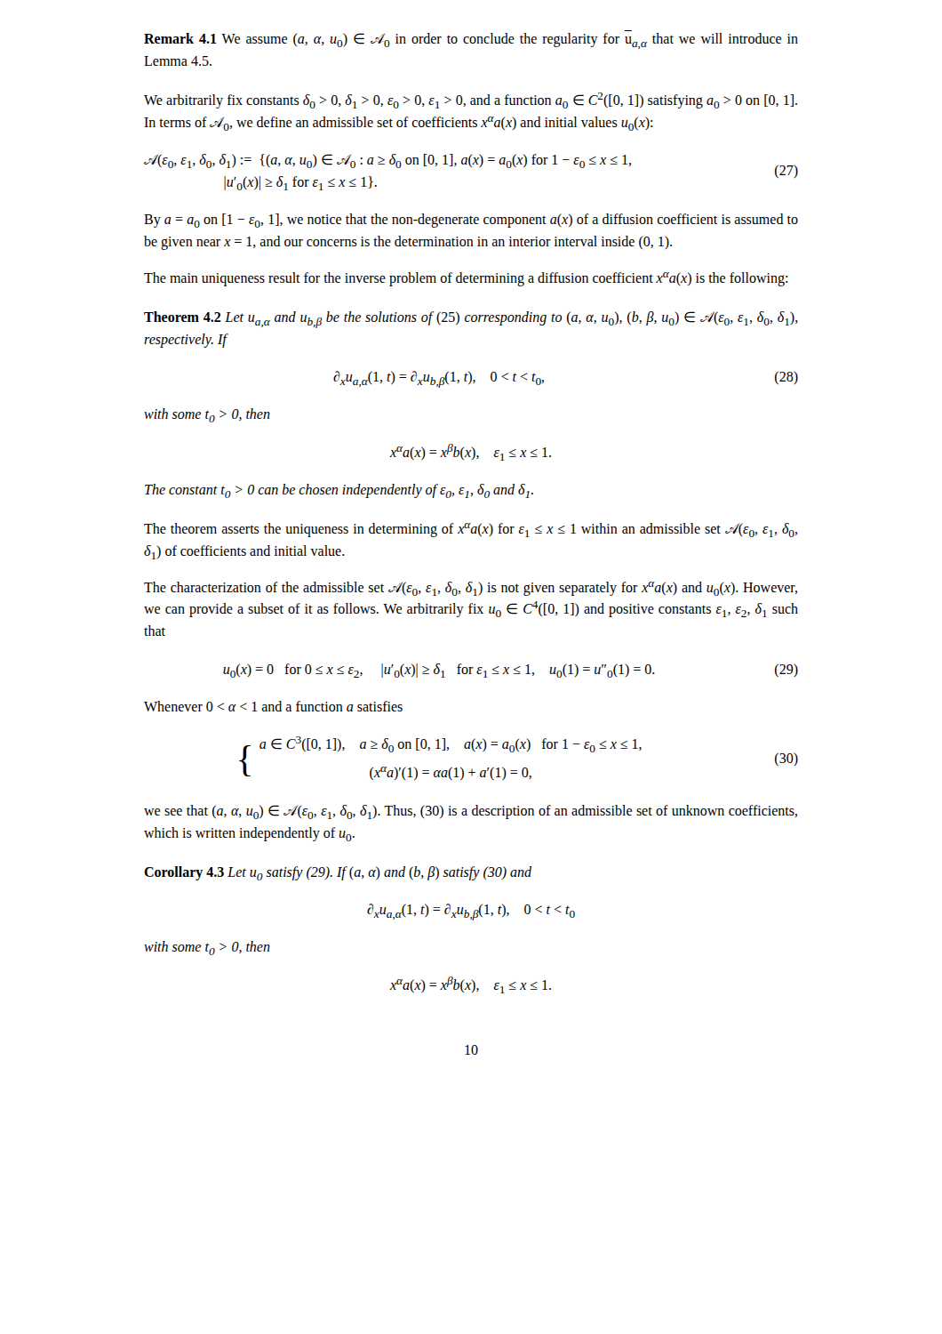Remark 4.1 We assume (a, α, u0) ∈ 𝒜0 in order to conclude the regularity for ua,α that we will introduce in Lemma 4.5.
We arbitrarily fix constants δ0 > 0, δ1 > 0, ε0 > 0, ε1 > 0, and a function a0 ∈ C2([0, 1]) satisfying a0 > 0 on [0, 1]. In terms of 𝒜0, we define an admissible set of coefficients xαa(x) and initial values u0(x):
𝒜(ε0, ε1, δ0, δ1) := {(a, α, u0) ∈ 𝒜0 : a ≥ δ0 on [0, 1], a(x) = a0(x) for 1 − ε0 ≤ x ≤ 1,
|u′0(x)| ≥ δ1 for ε1 ≤ x ≤ 1}.
(27)
By a = a0 on [1 − ε0, 1], we notice that the non-degenerate component a(x) of a diffusion coefficient is assumed to be given near x = 1, and our concerns is the determination in an interior interval inside (0, 1).
The main uniqueness result for the inverse problem of determining a diffusion coefficient xαa(x) is the following:
Theorem 4.2 Let ua,α and ub,β be the solutions of (25) corresponding to (a, α, u0), (b, β, u0) ∈ 𝒜(ε0, ε1, δ0, δ1), respectively. If
∂xua,α(1, t) = ∂xub,β(1, t), 0 < t < t0,
(28)
with some t0 > 0, then
xαa(x) = xβb(x), ε1 ≤ x ≤ 1.
The constant t0 > 0 can be chosen independently of ε0, ε1, δ0 and δ1.
The theorem asserts the uniqueness in determining of xαa(x) for ε1 ≤ x ≤ 1 within an admissible set 𝒜(ε0, ε1, δ0, δ1) of coefficients and initial value.
The characterization of the admissible set 𝒜(ε0, ε1, δ0, δ1) is not given separately for xαa(x) and u0(x). However, we can provide a subset of it as follows. We arbitrarily fix u0 ∈ C4([0, 1]) and positive constants ε1, ε2, δ1 such that
u0(x) = 0 for 0 ≤ x ≤ ε2, |u′0(x)| ≥ δ1 for ε1 ≤ x ≤ 1, u0(1) = u″0(1) = 0.
(29)
Whenever 0 < α < 1 and a function a satisfies
{ a ∈ C3([0, 1]), a ≥ δ0 on [0, 1], a(x) = a0(x) for 1 − ε0 ≤ x ≤ 1, (xαa)′(1) = αa(1) + a′(1) = 0,
(30)
we see that (a, α, u0) ∈ 𝒜(ε0, ε1, δ0, δ1). Thus, (30) is a description of an admissible set of unknown coefficients, which is written independently of u0.
Corollary 4.3 Let u0 satisfy (29). If (a, α) and (b, β) satisfy (30) and
∂xua,α(1, t) = ∂xub,β(1, t), 0 < t < t0
with some t0 > 0, then
xαa(x) = xβb(x), ε1 ≤ x ≤ 1.
10